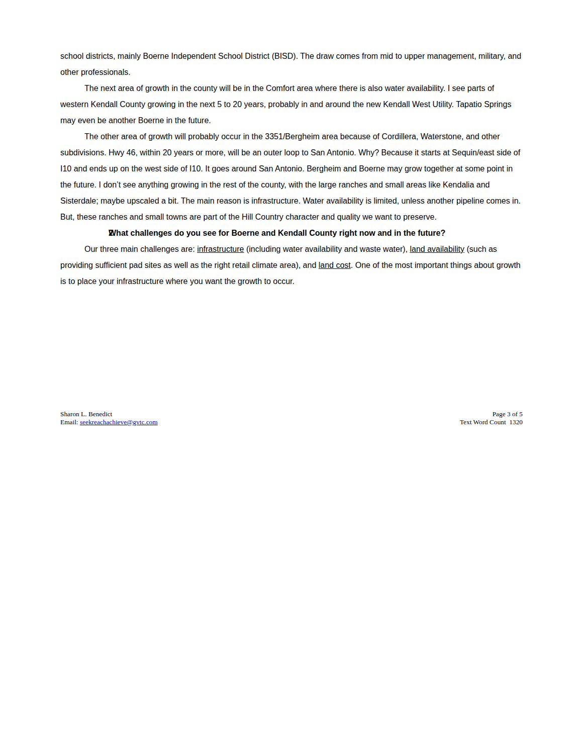school districts, mainly Boerne Independent School District (BISD). The draw comes from mid to upper management, military, and other professionals.
The next area of growth in the county will be in the Comfort area where there is also water availability. I see parts of western Kendall County growing in the next 5 to 20 years, probably in and around the new Kendall West Utility. Tapatio Springs may even be another Boerne in the future.
The other area of growth will probably occur in the 3351/Bergheim area because of Cordillera, Waterstone, and other subdivisions. Hwy 46, within 20 years or more, will be an outer loop to San Antonio. Why? Because it starts at Sequin/east side of I10 and ends up on the west side of I10. It goes around San Antonio. Bergheim and Boerne may grow together at some point in the future. I don’t see anything growing in the rest of the county, with the large ranches and small areas like Kendalia and Sisterdale; maybe upscaled a bit. The main reason is infrastructure. Water availability is limited, unless another pipeline comes in. But, these ranches and small towns are part of the Hill Country character and quality we want to preserve.
2. What challenges do you see for Boerne and Kendall County right now and in the future?
Our three main challenges are: infrastructure (including water availability and waste water), land availability (such as providing sufficient pad sites as well as the right retail climate area), and land cost. One of the most important things about growth is to place your infrastructure where you want the growth to occur.
| Sharon L. Benedict | Page 3 of 5 |
| Email: seekreachachieve@gvtc.com | Text Word Count 1320 |